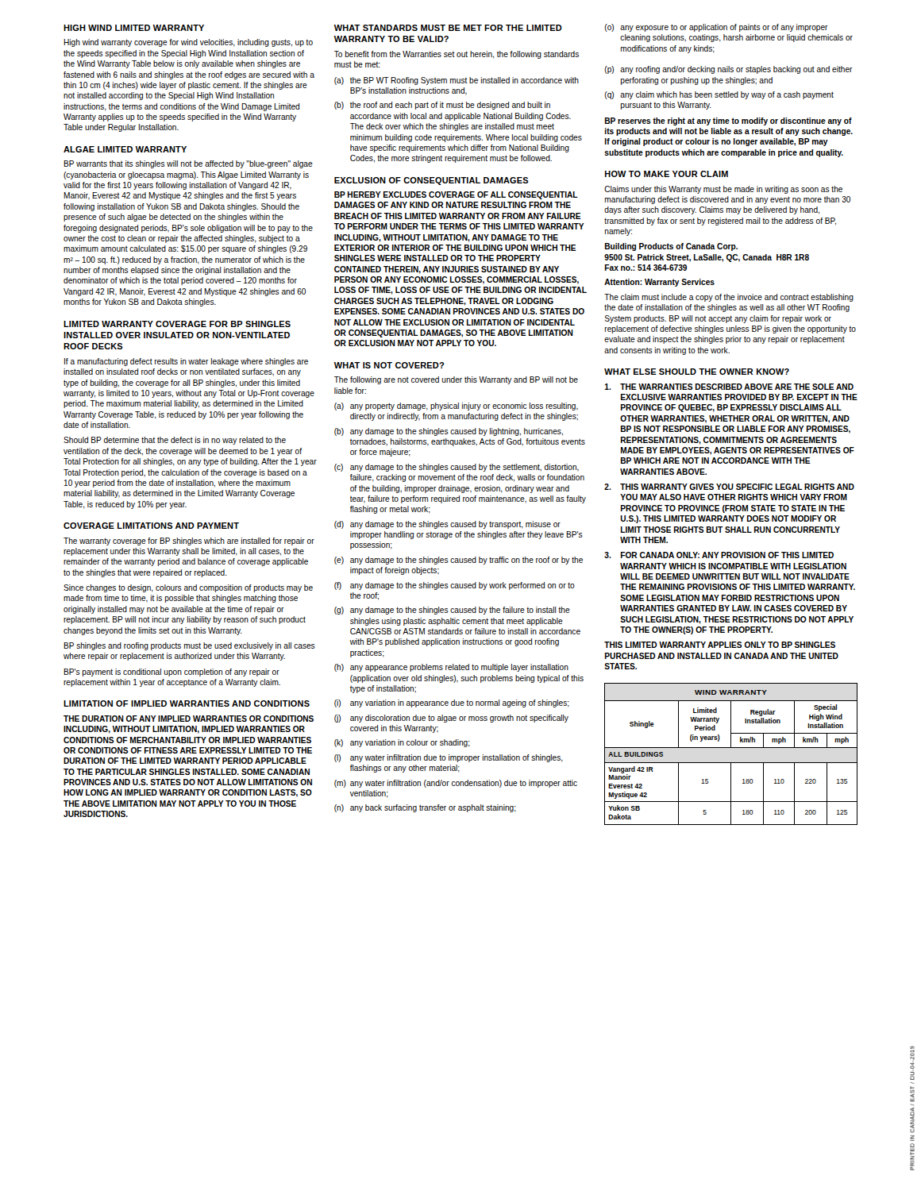High Wind Limited Warranty
High wind warranty coverage for wind velocities, including gusts, up to the speeds specified in the Special High Wind Installation section of the Wind Warranty Table below is only available when shingles are fastened with 6 nails and shingles at the roof edges are secured with a thin 10 cm (4 inches) wide layer of plastic cement. If the shingles are not installed according to the Special High Wind Installation instructions, the terms and conditions of the Wind Damage Limited Warranty applies up to the speeds specified in the Wind Warranty Table under Regular Installation.
Algae Limited Warranty
BP warrants that its shingles will not be affected by "blue-green" algae (cyanobacteria or gloecapsa magma). This Algae Limited Warranty is valid for the first 10 years following installation of Vangard 42 IR, Manoir, Everest 42 and Mystique 42 shingles and the first 5 years following installation of Yukon SB and Dakota shingles. Should the presence of such algae be detected on the shingles within the foregoing designated periods, BP's sole obligation will be to pay to the owner the cost to clean or repair the affected shingles, subject to a maximum amount calculated as: $15.00 per square of shingles (9.29 m² – 100 sq. ft.) reduced by a fraction, the numerator of which is the number of months elapsed since the original installation and the denominator of which is the total period covered – 120 months for Vangard 42 IR, Manoir, Everest 42 and Mystique 42 shingles and 60 months for Yukon SB and Dakota shingles.
Limited Warranty Coverage for BP Shingles Installed Over Insulated or Non-Ventilated Roof Decks
If a manufacturing defect results in water leakage where shingles are installed on insulated roof decks or non ventilated surfaces, on any type of building, the coverage for all BP shingles, under this limited warranty, is limited to 10 years, without any Total or Up-Front coverage period. The maximum material liability, as determined in the Limited Warranty Coverage Table, is reduced by 10% per year following the date of installation.
Should BP determine that the defect is in no way related to the ventilation of the deck, the coverage will be deemed to be 1 year of Total Protection for all shingles, on any type of building. After the 1 year Total Protection period, the calculation of the coverage is based on a 10 year period from the date of installation, where the maximum material liability, as determined in the Limited Warranty Coverage Table, is reduced by 10% per year.
Coverage Limitations and Payment
The warranty coverage for BP shingles which are installed for repair or replacement under this Warranty shall be limited, in all cases, to the remainder of the warranty period and balance of coverage applicable to the shingles that were repaired or replaced.
Since changes to design, colours and composition of products may be made from time to time, it is possible that shingles matching those originally installed may not be available at the time of repair or replacement. BP will not incur any liability by reason of such product changes beyond the limits set out in this Warranty.
BP shingles and roofing products must be used exclusively in all cases where repair or replacement is authorized under this Warranty.
BP's payment is conditional upon completion of any repair or replacement within 1 year of acceptance of a Warranty claim.
Limitation of Implied Warranties and Conditions
THE DURATION OF ANY IMPLIED WARRANTIES OR CONDITIONS INCLUDING, WITHOUT LIMITATION, IMPLIED WARRANTIES OR CONDITIONS OF MERCHANTABILITY OR IMPLIED WARRANTIES OR CONDITIONS OF FITNESS ARE EXPRESSLY LIMITED TO THE DURATION OF THE LIMITED WARRANTY PERIOD APPLICABLE TO THE PARTICULAR SHINGLES INSTALLED. SOME CANADIAN PROVINCES AND U.S. STATES DO NOT ALLOW LIMITATIONS ON HOW LONG AN IMPLIED WARRANTY OR CONDITION LASTS, SO THE ABOVE LIMITATION MAY NOT APPLY TO YOU IN THOSE JURISDICTIONS.
What Standards Must Be Met for the Limited Warranty to Be Valid?
To benefit from the Warranties set out herein, the following standards must be met:
the BP WT Roofing System must be installed in accordance with BP's installation instructions and,
the roof and each part of it must be designed and built in accordance with local and applicable National Building Codes. The deck over which the shingles are installed must meet minimum building code requirements. Where local building codes have specific requirements which differ from National Building Codes, the more stringent requirement must be followed.
Exclusion of Consequential Damages
BP HEREBY EXCLUDES COVERAGE OF ALL CONSEQUENTIAL DAMAGES OF ANY KIND OR NATURE RESULTING FROM THE BREACH OF THIS LIMITED WARRANTY OR FROM ANY FAILURE TO PERFORM UNDER THE TERMS OF THIS LIMITED WARRANTY INCLUDING, WITHOUT LIMITATION, ANY DAMAGE TO THE EXTERIOR OR INTERIOR OF THE BUILDING UPON WHICH THE SHINGLES WERE INSTALLED OR TO THE PROPERTY CONTAINED THEREIN, ANY INJURIES SUSTAINED BY ANY PERSON OR ANY ECONOMIC LOSSES, COMMERCIAL LOSSES, LOSS OF TIME, LOSS OF USE OF THE BUILDING OR INCIDENTAL CHARGES SUCH AS TELEPHONE, TRAVEL OR LODGING EXPENSES. SOME CANADIAN PROVINCES AND U.S. STATES DO NOT ALLOW THE EXCLUSION OR LIMITATION OF INCIDENTAL OR CONSEQUENTIAL DAMAGES, SO THE ABOVE LIMITATION OR EXCLUSION MAY NOT APPLY TO YOU.
What Is Not Covered?
The following are not covered under this Warranty and BP will not be liable for:
any property damage, physical injury or economic loss resulting, directly or indirectly, from a manufacturing defect in the shingles;
any damage to the shingles caused by lightning, hurricanes, tornadoes, hailstorms, earthquakes, Acts of God, fortuitous events or force majeure;
any damage to the shingles caused by the settlement, distortion, failure, cracking or movement of the roof deck, walls or foundation of the building, improper drainage, erosion, ordinary wear and tear, failure to perform required roof maintenance, as well as faulty flashing or metal work;
any damage to the shingles caused by transport, misuse or improper handling or storage of the shingles after they leave BP's possession;
any damage to the shingles caused by traffic on the roof or by the impact of foreign objects;
any damage to the shingles caused by work performed on or to the roof;
any damage to the shingles caused by the failure to install the shingles using plastic asphaltic cement that meet applicable CAN/CGSB or ASTM standards or failure to install in accordance with BP's published application instructions or good roofing practices;
any appearance problems related to multiple layer installation (application over old shingles), such problems being typical of this type of installation;
any variation in appearance due to normal ageing of shingles;
any discoloration due to algae or moss growth not specifically covered in this Warranty;
any variation in colour or shading;
any water infiltration due to improper installation of shingles, flashings or any other material;
any water infiltration (and/or condensation) due to improper attic ventilation;
any back surfacing transfer or asphalt staining;
any exposure to or application of paints or of any improper cleaning solutions, coatings, harsh airborne or liquid chemicals or modifications of any kinds;
any roofing and/or decking nails or staples backing out and either perforating or pushing up the shingles; and
any claim which has been settled by way of a cash payment pursuant to this Warranty.
BP reserves the right at any time to modify or discontinue any of its products and will not be liable as a result of any such change. If original product or colour is no longer available, BP may substitute products which are comparable in price and quality.
How to Make Your Claim
Claims under this Warranty must be made in writing as soon as the manufacturing defect is discovered and in any event no more than 30 days after such discovery. Claims may be delivered by hand, transmitted by fax or sent by registered mail to the address of BP, namely:
Building Products of Canada Corp. 9500 St. Patrick Street, LaSalle, QC, Canada H8R 1R8 Fax no.: 514 364-6739
Attention: Warranty Services
The claim must include a copy of the invoice and contract establishing the date of installation of the shingles as well as all other WT Roofing System products. BP will not accept any claim for repair work or replacement of defective shingles unless BP is given the opportunity to evaluate and inspect the shingles prior to any repair or replacement and consents in writing to the work.
What Else Should the Owner Know?
THE WARRANTIES DESCRIBED ABOVE ARE THE SOLE AND EXCLUSIVE WARRANTIES PROVIDED BY BP. EXCEPT IN THE PROVINCE OF QUEBEC, BP EXPRESSLY DISCLAIMS ALL OTHER WARRANTIES, WHETHER ORAL OR WRITTEN, AND BP IS NOT RESPONSIBLE OR LIABLE FOR ANY PROMISES, REPRESENTATIONS, COMMITMENTS OR AGREEMENTS MADE BY EMPLOYEES, AGENTS OR REPRESENTATIVES OF BP WHICH ARE NOT IN ACCORDANCE WITH THE WARRANTIES ABOVE.
THIS WARRANTY GIVES YOU SPECIFIC LEGAL RIGHTS AND YOU MAY ALSO HAVE OTHER RIGHTS WHICH VARY FROM PROVINCE TO PROVINCE (FROM STATE TO STATE IN THE U.S.). THIS LIMITED WARRANTY DOES NOT MODIFY OR LIMIT THOSE RIGHTS BUT SHALL RUN CONCURRENTLY WITH THEM.
FOR CANADA ONLY: ANY PROVISION OF THIS LIMITED WARRANTY WHICH IS INCOMPATIBLE WITH LEGISLATION WILL BE DEEMED UNWRITTEN BUT WILL NOT INVALIDATE THE REMAINING PROVISIONS OF THIS LIMITED WARRANTY. SOME LEGISLATION MAY FORBID RESTRICTIONS UPON WARRANTIES GRANTED BY LAW. IN CASES COVERED BY SUCH LEGISLATION, THESE RESTRICTIONS DO NOT APPLY TO THE OWNER(S) OF THE PROPERTY.
THIS LIMITED WARRANTY APPLIES ONLY TO BP SHINGLES PURCHASED AND INSTALLED IN CANADA AND THE UNITED STATES.
WIND WARRANTY
| Shingle | Limited Warranty Period (in years) | Regular Installation | Special High Wind Installation |
| --- | --- | --- | --- |
| km/h | mph | km/h | mph |
| ALL BUILDINGS |
| Vangard 42 IR Manoir Everest 42 Mystique 42 | 15 | 180 | 110 | 220 | 135 |
| Yukon SB Dakota | 5 | 180 | 110 | 200 | 125 |
PRINTED IN CANADA / EAST / DU-04-2019